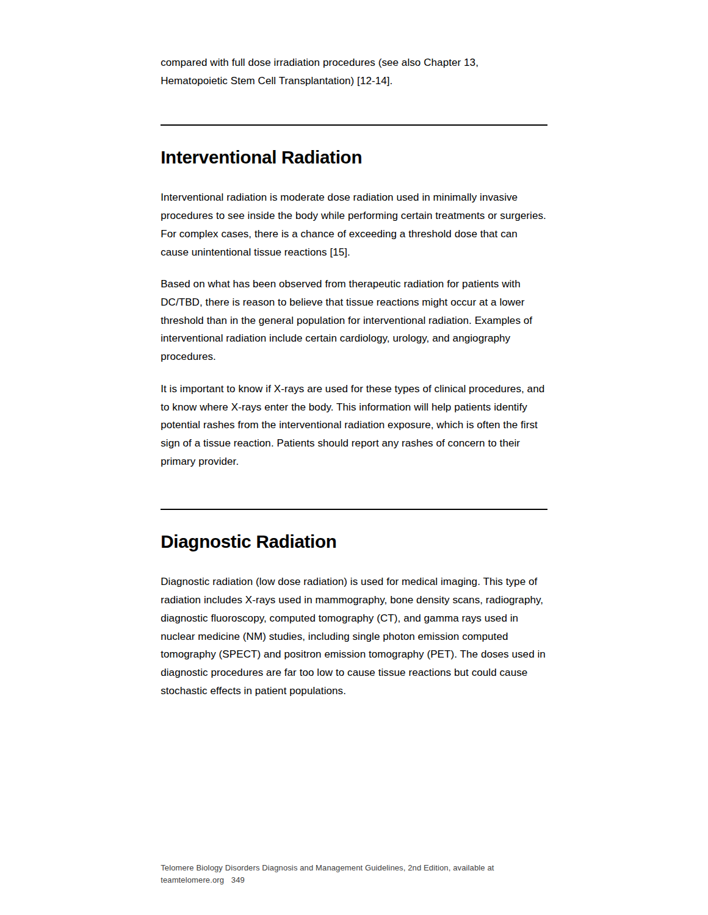compared with full dose irradiation procedures (see also Chapter 13, Hematopoietic Stem Cell Transplantation) [12-14].
Interventional Radiation
Interventional radiation is moderate dose radiation used in minimally invasive procedures to see inside the body while performing certain treatments or surgeries. For complex cases, there is a chance of exceeding a threshold dose that can cause unintentional tissue reactions [15].
Based on what has been observed from therapeutic radiation for patients with DC/TBD, there is reason to believe that tissue reactions might occur at a lower threshold than in the general population for interventional radiation. Examples of interventional radiation include certain cardiology, urology, and angiography procedures.
It is important to know if X-rays are used for these types of clinical procedures, and to know where X-rays enter the body. This information will help patients identify potential rashes from the interventional radiation exposure, which is often the first sign of a tissue reaction. Patients should report any rashes of concern to their primary provider.
Diagnostic Radiation
Diagnostic radiation (low dose radiation) is used for medical imaging. This type of radiation includes X-rays used in mammography, bone density scans, radiography, diagnostic fluoroscopy, computed tomography (CT), and gamma rays used in nuclear medicine (NM) studies, including single photon emission computed tomography (SPECT) and positron emission tomography (PET). The doses used in diagnostic procedures are far too low to cause tissue reactions but could cause stochastic effects in patient populations.
Telomere Biology Disorders Diagnosis and Management Guidelines, 2nd Edition, available at teamtelomere.org349